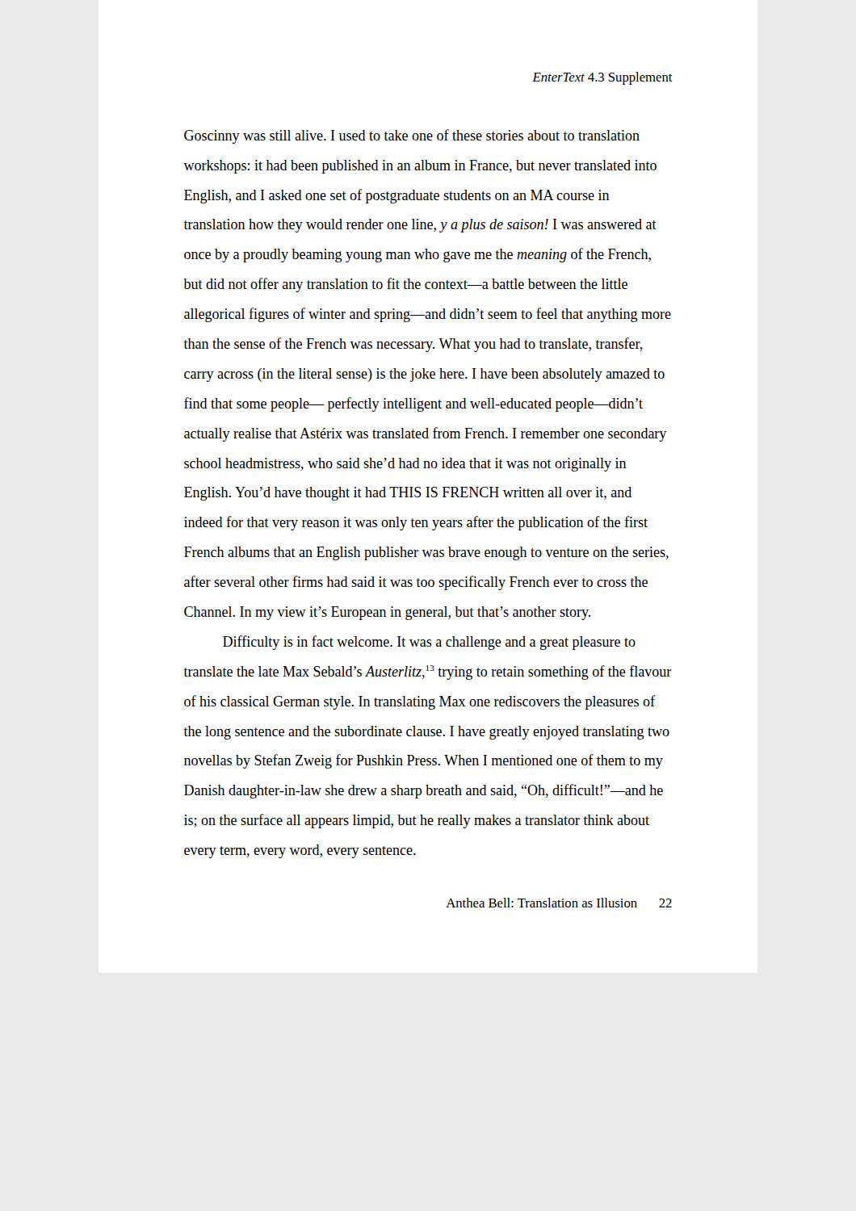EnterText 4.3 Supplement
Goscinny was still alive. I used to take one of these stories about to translation workshops: it had been published in an album in France, but never translated into English, and I asked one set of postgraduate students on an MA course in translation how they would render one line, y a plus de saison! I was answered at once by a proudly beaming young man who gave me the meaning of the French, but did not offer any translation to fit the context—a battle between the little allegorical figures of winter and spring—and didn’t seem to feel that anything more than the sense of the French was necessary. What you had to translate, transfer, carry across (in the literal sense) is the joke here. I have been absolutely amazed to find that some people— perfectly intelligent and well-educated people—didn’t actually realise that Astérix was translated from French. I remember one secondary school headmistress, who said she’d had no idea that it was not originally in English. You’d have thought it had THIS IS FRENCH written all over it, and indeed for that very reason it was only ten years after the publication of the first French albums that an English publisher was brave enough to venture on the series, after several other firms had said it was too specifically French ever to cross the Channel. In my view it’s European in general, but that’s another story.
Difficulty is in fact welcome. It was a challenge and a great pleasure to translate the late Max Sebald’s Austerlitz,13 trying to retain something of the flavour of his classical German style. In translating Max one rediscovers the pleasures of the long sentence and the subordinate clause. I have greatly enjoyed translating two novellas by Stefan Zweig for Pushkin Press. When I mentioned one of them to my Danish daughter-in-law she drew a sharp breath and said, “Oh, difficult!”—and he is; on the surface all appears limpid, but he really makes a translator think about every term, every word, every sentence.
Anthea Bell: Translation as Illusion22